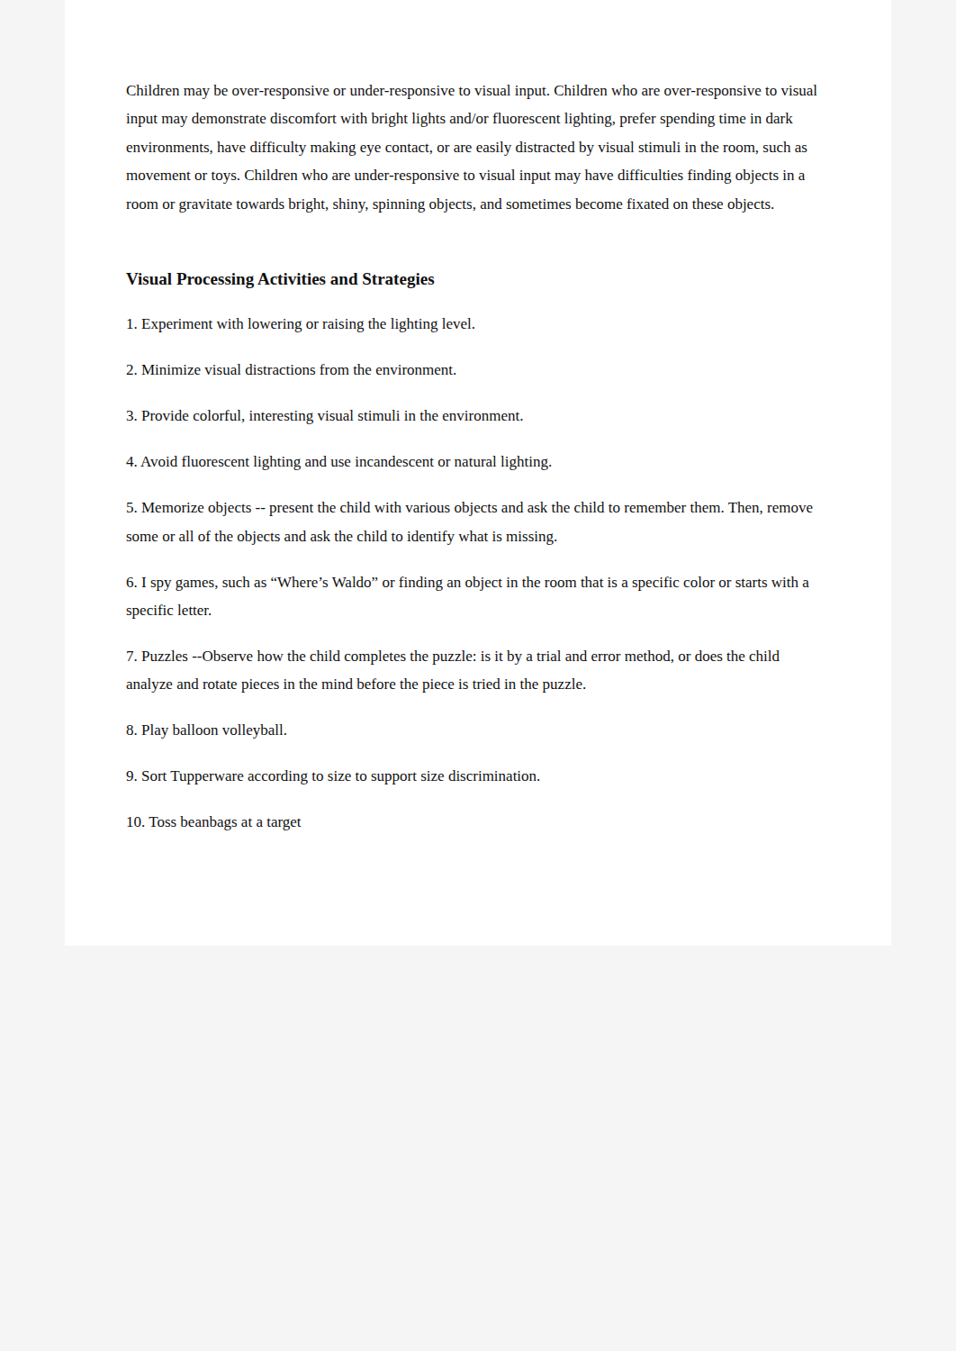Children may be over-responsive or under-responsive to visual input. Children who are over-responsive to visual input may demonstrate discomfort with bright lights and/or fluorescent lighting, prefer spending time in dark environments, have difficulty making eye contact, or are easily distracted by visual stimuli in the room, such as movement or toys. Children who are under-responsive to visual input may have difficulties finding objects in a room or gravitate towards bright, shiny, spinning objects, and sometimes become fixated on these objects.
Visual Processing Activities and Strategies
1. Experiment with lowering or raising the lighting level.
2. Minimize visual distractions from the environment.
3. Provide colorful, interesting visual stimuli in the environment.
4. Avoid fluorescent lighting and use incandescent or natural lighting.
5. Memorize objects -- present the child with various objects and ask the child to remember them. Then, remove some or all of the objects and ask the child to identify what is missing.
6. I spy games, such as “Where’s Waldo” or finding an object in the room that is a specific color or starts with a specific letter.
7. Puzzles --Observe how the child completes the puzzle: is it by a trial and error method, or does the child analyze and rotate pieces in the mind before the piece is tried in the puzzle.
8. Play balloon volleyball.
9. Sort Tupperware according to size to support size discrimination.
10. Toss beanbags at a target